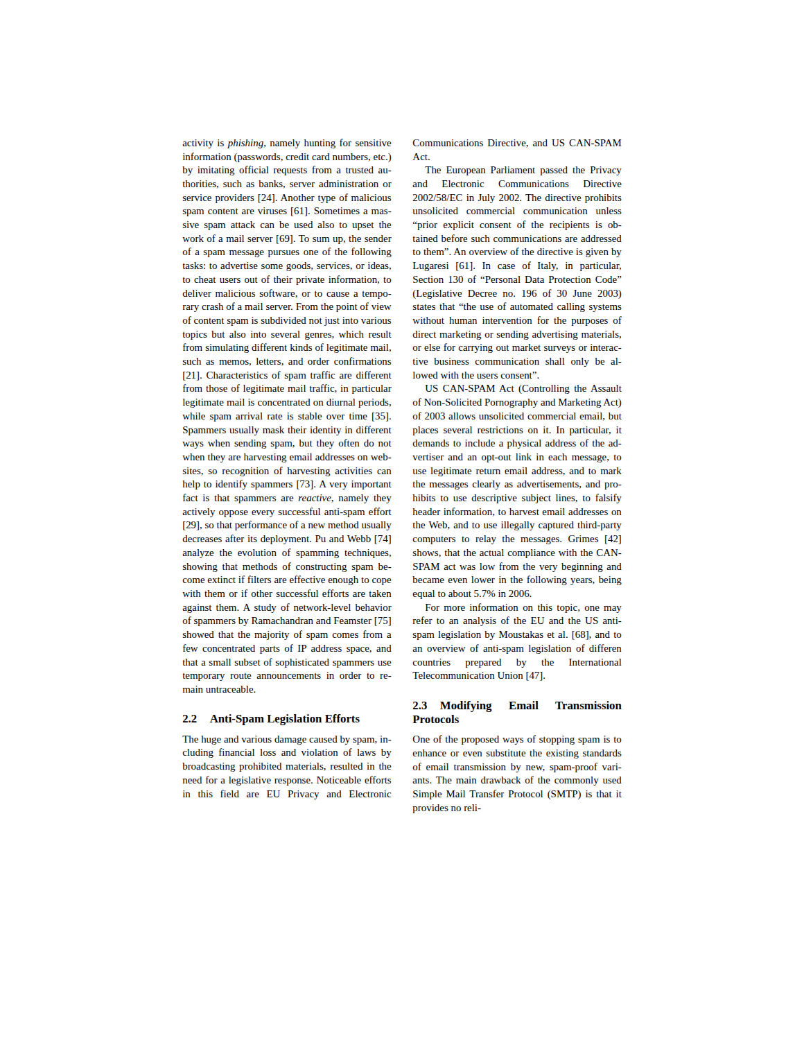activity is phishing, namely hunting for sensitive information (passwords, credit card numbers, etc.) by imitating official requests from a trusted authorities, such as banks, server administration or service providers [24]. Another type of malicious spam content are viruses [61]. Sometimes a massive spam attack can be used also to upset the work of a mail server [69]. To sum up, the sender of a spam message pursues one of the following tasks: to advertise some goods, services, or ideas, to cheat users out of their private information, to deliver malicious software, or to cause a temporary crash of a mail server. From the point of view of content spam is subdivided not just into various topics but also into several genres, which result from simulating different kinds of legitimate mail, such as memos, letters, and order confirmations [21]. Characteristics of spam traffic are different from those of legitimate mail traffic, in particular legitimate mail is concentrated on diurnal periods, while spam arrival rate is stable over time [35]. Spammers usually mask their identity in different ways when sending spam, but they often do not when they are harvesting email addresses on websites, so recognition of harvesting activities can help to identify spammers [73]. A very important fact is that spammers are reactive, namely they actively oppose every successful anti-spam effort [29], so that performance of a new method usually decreases after its deployment. Pu and Webb [74] analyze the evolution of spamming techniques, showing that methods of constructing spam become extinct if filters are effective enough to cope with them or if other successful efforts are taken against them. A study of network-level behavior of spammers by Ramachandran and Feamster [75] showed that the majority of spam comes from a few concentrated parts of IP address space, and that a small subset of sophisticated spammers use temporary route announcements in order to remain untraceable.
2.2 Anti-Spam Legislation Efforts
The huge and various damage caused by spam, including financial loss and violation of laws by broadcasting prohibited materials, resulted in the need for a legislative response. Noticeable efforts in this field are EU Privacy and Electronic Communications Directive, and US CAN-SPAM Act.
The European Parliament passed the Privacy and Electronic Communications Directive 2002/58/EC in July 2002. The directive prohibits unsolicited commercial communication unless “prior explicit consent of the recipients is obtained before such communications are addressed to them”. An overview of the directive is given by Lugaresi [61]. In case of Italy, in particular, Section 130 of “Personal Data Protection Code” (Legislative Decree no. 196 of 30 June 2003) states that “the use of automated calling systems without human intervention for the purposes of direct marketing or sending advertising materials, or else for carrying out market surveys or interactive business communication shall only be allowed with the users consent”.
US CAN-SPAM Act (Controlling the Assault of Non-Solicited Pornography and Marketing Act) of 2003 allows unsolicited commercial email, but places several restrictions on it. In particular, it demands to include a physical address of the advertiser and an opt-out link in each message, to use legitimate return email address, and to mark the messages clearly as advertisements, and prohibits to use descriptive subject lines, to falsify header information, to harvest email addresses on the Web, and to use illegally captured third-party computers to relay the messages. Grimes [42] shows, that the actual compliance with the CAN-SPAM act was low from the very beginning and became even lower in the following years, being equal to about 5.7% in 2006.
For more information on this topic, one may refer to an analysis of the EU and the US anti-spam legislation by Moustakas et al. [68], and to an overview of anti-spam legislation of differen countries prepared by the International Telecommunication Union [47].
2.3 Modifying Email Transmission Protocols
One of the proposed ways of stopping spam is to enhance or even substitute the existing standards of email transmission by new, spam-proof variants. The main drawback of the commonly used Simple Mail Transfer Protocol (SMTP) is that it provides no reli-